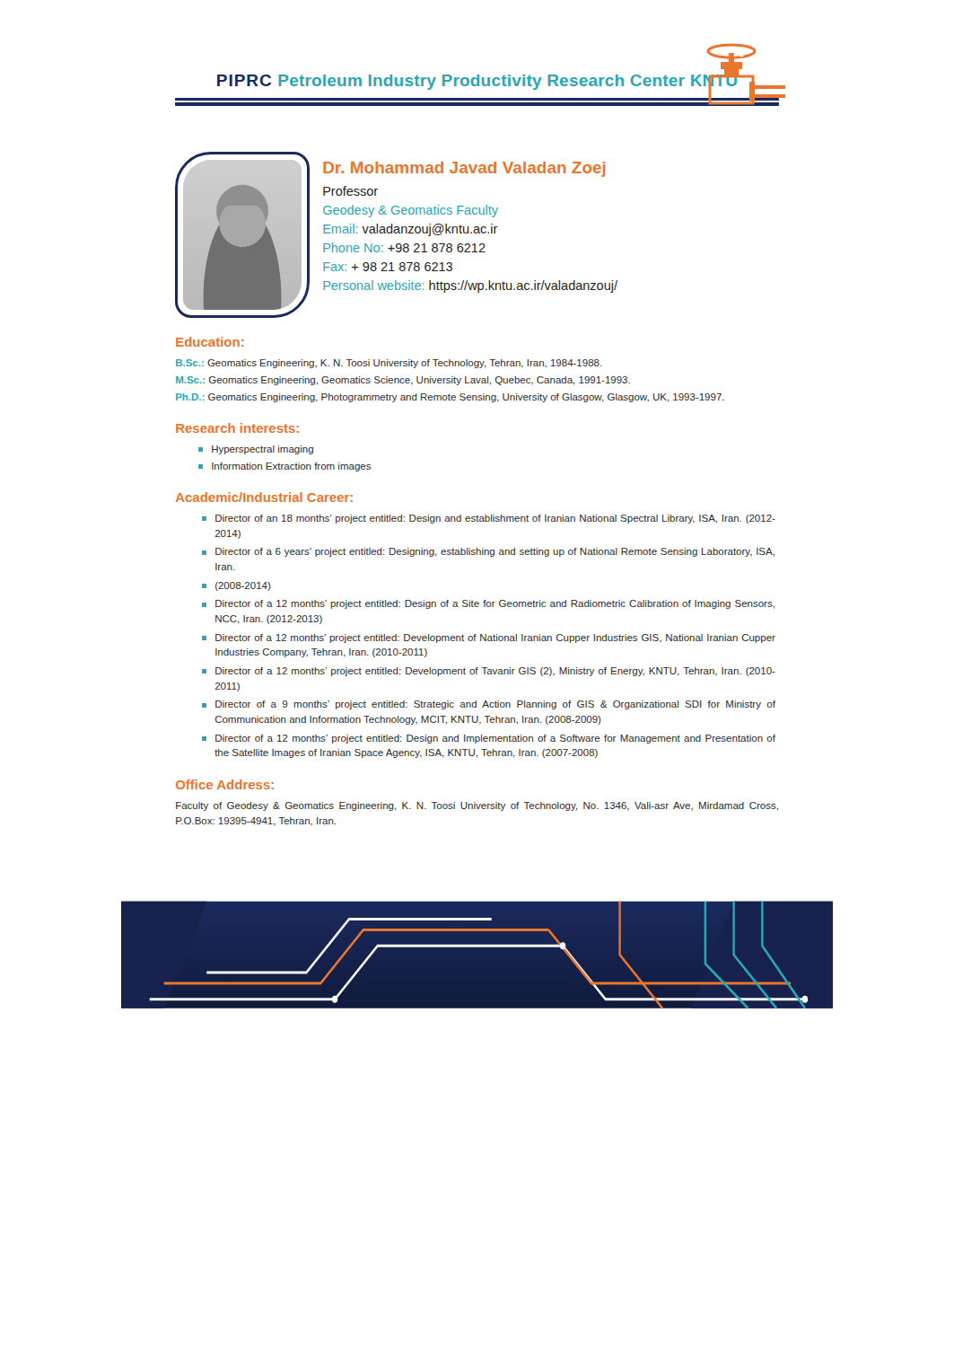75
PIPRC Petroleum Industry Productivity Research Center KNTU
Dr. Mohammad Javad Valadan Zoej
Professor
Geodesy & Geomatics Faculty
Email: valadanzouj@kntu.ac.ir
Phone No: +98 21 878 6212
Fax: + 98 21 878 6213
Personal website: https://wp.kntu.ac.ir/valadanzouj/
Education:
B.Sc.: Geomatics Engineering, K. N. Toosi University of Technology, Tehran, Iran, 1984-1988.
M.Sc.: Geomatics Engineering, Geomatics Science, University Laval, Quebec, Canada, 1991-1993.
Ph.D.: Geomatics Engineering, Photogrammetry and Remote Sensing, University of Glasgow, Glasgow, UK, 1993-1997.
Research interests:
Hyperspectral imaging
Information Extraction from images
Academic/Industrial Career:
Director of an 18 months’ project entitled: Design and establishment of Iranian National Spectral Library, ISA, Iran. (2012-2014)
Director of a 6 years’ project entitled: Designing, establishing and setting up of National Remote Sensing Laboratory, ISA, Iran.
(2008-2014)
Director of a 12 months’ project entitled: Design of a Site for Geometric and Radiometric Calibration of Imaging Sensors, NCC, Iran. (2012-2013)
Director of a 12 months’ project entitled: Development of National Iranian Cupper Industries GIS, National Iranian Cupper Industries Company, Tehran, Iran. (2010-2011)
Director of a 12 months’ project entitled: Development of Tavanir GIS (2), Ministry of Energy, KNTU, Tehran, Iran. (2010-2011)
Director of a 9 months’ project entitled: Strategic and Action Planning of GIS & Organizational SDI for Ministry of Communication and Information Technology, MCIT, KNTU, Tehran, Iran. (2008-2009)
Director of a 12 months’ project entitled: Design and Implementation of a Software for Management and Presentation of the Satellite Images of Iranian Space Agency, ISA, KNTU, Tehran, Iran. (2007-2008)
Office Address:
Faculty of Geodesy & Geomatics Engineering, K. N. Toosi University of Technology, No. 1346, Vali-asr Ave, Mirdamad Cross, P.O.Box: 19395-4941, Tehran, Iran.